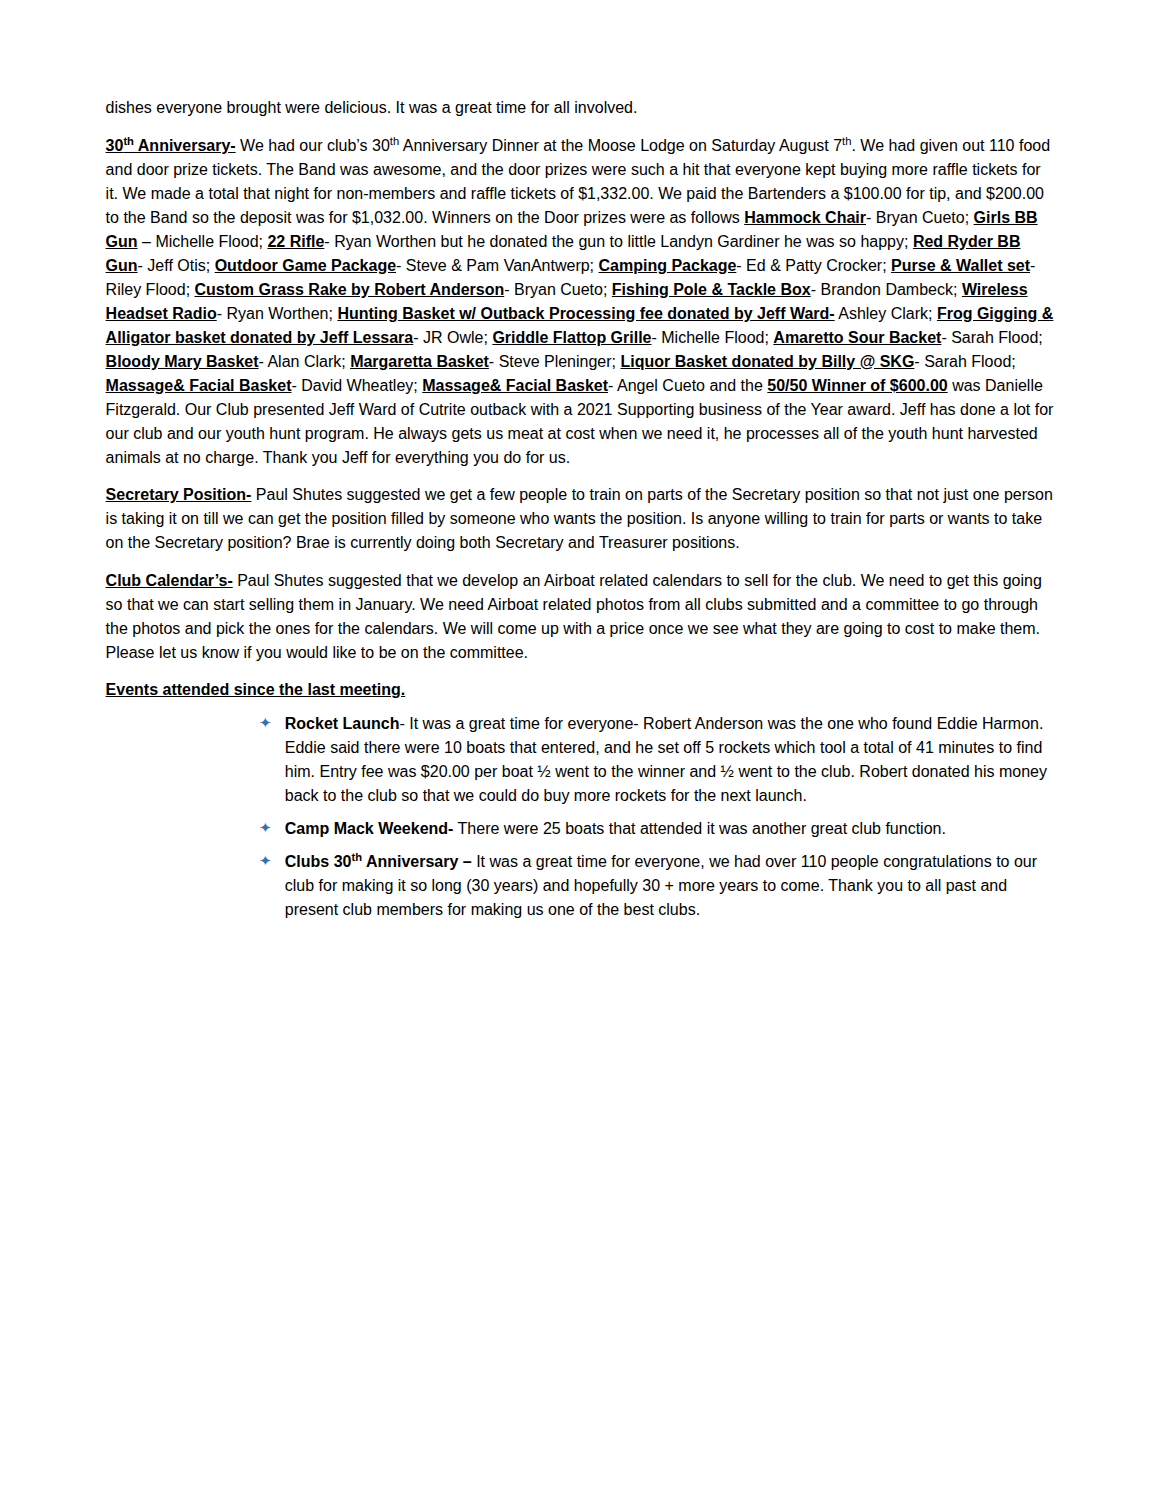dishes everyone brought were delicious. It was a great time for all involved.
30th Anniversary- We had our club’s 30th Anniversary Dinner at the Moose Lodge on Saturday August 7th. We had given out 110 food and door prize tickets. The Band was awesome, and the door prizes were such a hit that everyone kept buying more raffle tickets for it. We made a total that night for non-members and raffle tickets of $1,332.00. We paid the Bartenders a $100.00 for tip, and $200.00 to the Band so the deposit was for $1,032.00. Winners on the Door prizes were as follows Hammock Chair- Bryan Cueto; Girls BB Gun – Michelle Flood; 22 Rifle- Ryan Worthen but he donated the gun to little Landyn Gardiner he was so happy; Red Ryder BB Gun- Jeff Otis; Outdoor Game Package- Steve & Pam VanAntwerp; Camping Package- Ed & Patty Crocker; Purse & Wallet set- Riley Flood; Custom Grass Rake by Robert Anderson- Bryan Cueto; Fishing Pole & Tackle Box- Brandon Dambeck; Wireless Headset Radio- Ryan Worthen; Hunting Basket w/ Outback Processing fee donated by Jeff Ward- Ashley Clark; Frog Gigging & Alligator basket donated by Jeff Lessara- JR Owle; Griddle Flattop Grille- Michelle Flood; Amaretto Sour Backet- Sarah Flood; Bloody Mary Basket- Alan Clark; Margaretta Basket- Steve Pleninger; Liquor Basket donated by Billy @ SKG- Sarah Flood; Massage& Facial Basket- David Wheatley; Massage& Facial Basket- Angel Cueto and the 50/50 Winner of $600.00 was Danielle Fitzgerald. Our Club presented Jeff Ward of Cutrite outback with a 2021 Supporting business of the Year award. Jeff has done a lot for our club and our youth hunt program. He always gets us meat at cost when we need it, he processes all of the youth hunt harvested animals at no charge. Thank you Jeff for everything you do for us.
Secretary Position- Paul Shutes suggested we get a few people to train on parts of the Secretary position so that not just one person is taking it on till we can get the position filled by someone who wants the position. Is anyone willing to train for parts or wants to take on the Secretary position? Brae is currently doing both Secretary and Treasurer positions.
Club Calendar’s- Paul Shutes suggested that we develop an Airboat related calendars to sell for the club. We need to get this going so that we can start selling them in January. We need Airboat related photos from all clubs submitted and a committee to go through the photos and pick the ones for the calendars. We will come up with a price once we see what they are going to cost to make them. Please let us know if you would like to be on the committee.
Events attended since the last meeting.
Rocket Launch- It was a great time for everyone- Robert Anderson was the one who found Eddie Harmon. Eddie said there were 10 boats that entered, and he set off 5 rockets which tool a total of 41 minutes to find him. Entry fee was $20.00 per boat ½ went to the winner and ½ went to the club. Robert donated his money back to the club so that we could do buy more rockets for the next launch.
Camp Mack Weekend- There were 25 boats that attended it was another great club function.
Clubs 30th Anniversary – It was a great time for everyone, we had over 110 people congratulations to our club for making it so long (30 years) and hopefully 30 + more years to come. Thank you to all past and present club members for making us one of the best clubs.